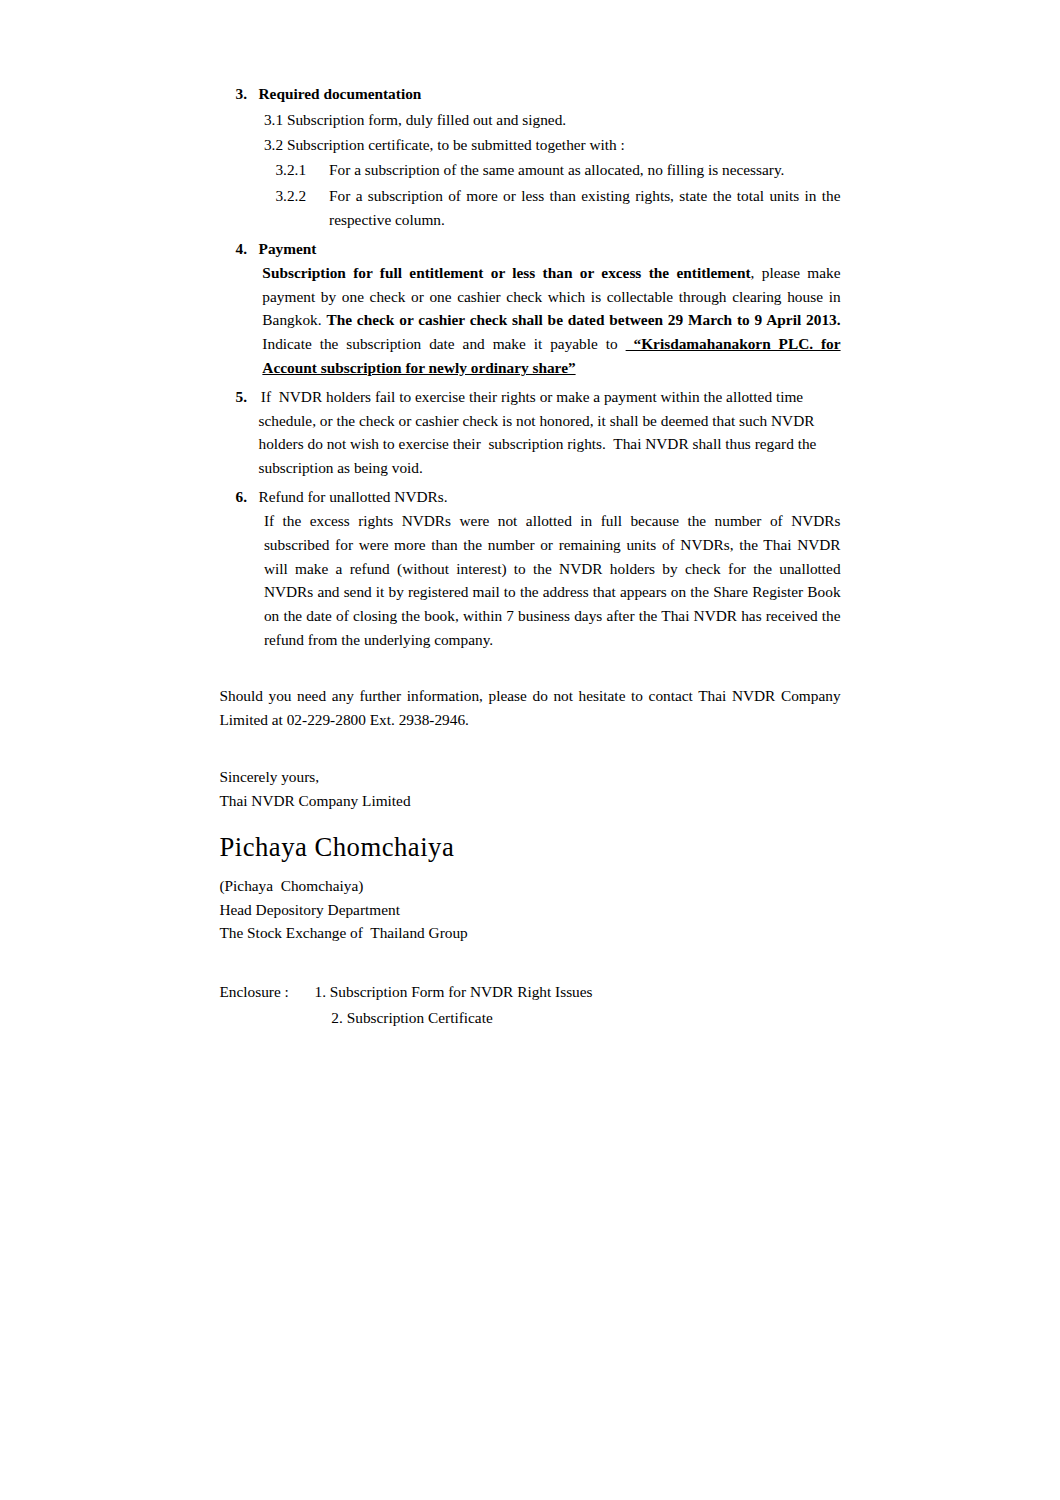3. Required documentation
3.1 Subscription form, duly filled out and signed.
3.2 Subscription certificate, to be submitted together with :
3.2.1 For a subscription of the same amount as allocated, no filling is necessary.
3.2.2 For a subscription of more or less than existing rights, state the total units in the respective column.
4. Payment
Subscription for full entitlement or less than or excess the entitlement, please make payment by one check or one cashier check which is collectable through clearing house in Bangkok. The check or cashier check shall be dated between 29 March to 9 April 2013. Indicate the subscription date and make it payable to “Krisdamahanakorn PLC. for Account subscription for newly ordinary share”
5. If NVDR holders fail to exercise their rights or make a payment within the allotted time schedule, or the check or cashier check is not honored, it shall be deemed that such NVDR holders do not wish to exercise their subscription rights. Thai NVDR shall thus regard the subscription as being void.
6. Refund for unallotted NVDRs.
If the excess rights NVDRs were not allotted in full because the number of NVDRs subscribed for were more than the number or remaining units of NVDRs, the Thai NVDR will make a refund (without interest) to the NVDR holders by check for the unallotted NVDRs and send it by registered mail to the address that appears on the Share Register Book on the date of closing the book, within 7 business days after the Thai NVDR has received the refund from the underlying company.
Should you need any further information, please do not hesitate to contact Thai NVDR Company Limited at 02-229-2800 Ext. 2938-2946.
Sincerely yours,
Thai NVDR Company Limited
Pichaya Chomchaiya
(Pichaya Chomchaiya)
Head Depository Department
The Stock Exchange of Thailand Group
Enclosure :
1. Subscription Form for NVDR Right Issues
2. Subscription Certificate